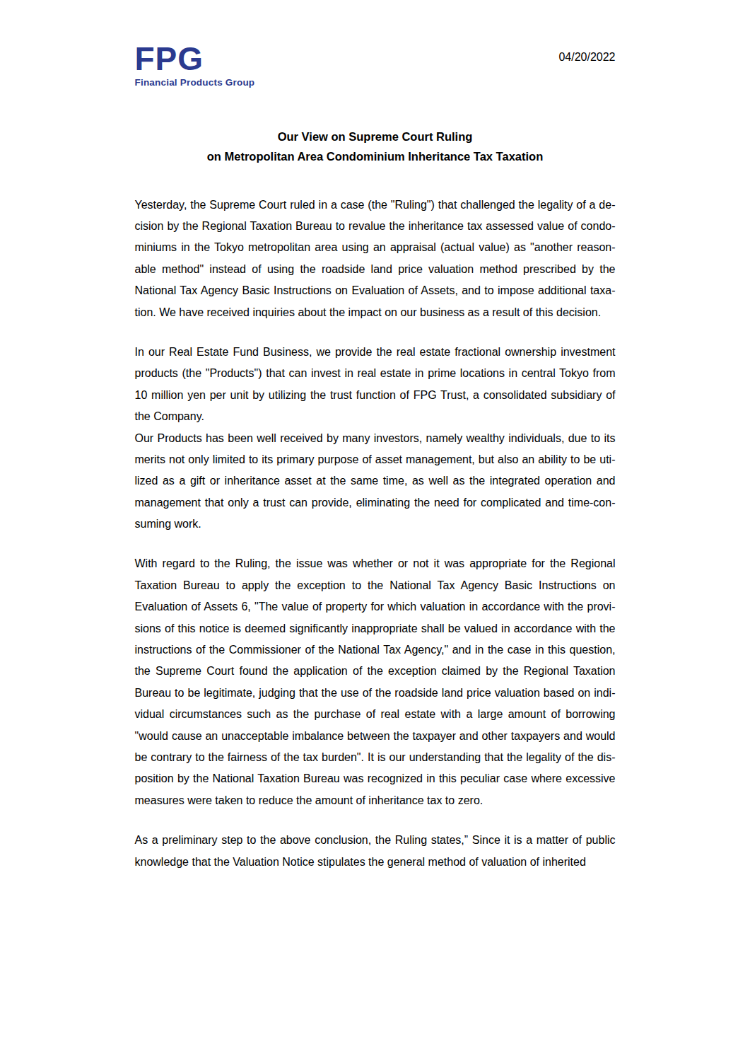FPG Financial Products Group
04/20/2022
Our View on Supreme Court Ruling
on Metropolitan Area Condominium Inheritance Tax Taxation
Yesterday, the Supreme Court ruled in a case (the "Ruling") that challenged the legality of a decision by the Regional Taxation Bureau to revalue the inheritance tax assessed value of condominiums in the Tokyo metropolitan area using an appraisal (actual value) as "another reasonable method" instead of using the roadside land price valuation method prescribed by the National Tax Agency Basic Instructions on Evaluation of Assets, and to impose additional taxation. We have received inquiries about the impact on our business as a result of this decision.
In our Real Estate Fund Business, we provide the real estate fractional ownership investment products (the "Products") that can invest in real estate in prime locations in central Tokyo from 10 million yen per unit by utilizing the trust function of FPG Trust, a consolidated subsidiary of the Company.
Our Products has been well received by many investors, namely wealthy individuals, due to its merits not only limited to its primary purpose of asset management, but also an ability to be utilized as a gift or inheritance asset at the same time, as well as the integrated operation and management that only a trust can provide, eliminating the need for complicated and time-consuming work.
With regard to the Ruling, the issue was whether or not it was appropriate for the Regional Taxation Bureau to apply the exception to the National Tax Agency Basic Instructions on Evaluation of Assets 6, "The value of property for which valuation in accordance with the provisions of this notice is deemed significantly inappropriate shall be valued in accordance with the instructions of the Commissioner of the National Tax Agency," and in the case in this question, the Supreme Court found the application of the exception claimed by the Regional Taxation Bureau to be legitimate, judging that the use of the roadside land price valuation based on individual circumstances such as the purchase of real estate with a large amount of borrowing "would cause an unacceptable imbalance between the taxpayer and other taxpayers and would be contrary to the fairness of the tax burden". It is our understanding that the legality of the disposition by the National Taxation Bureau was recognized in this peculiar case where excessive measures were taken to reduce the amount of inheritance tax to zero.
As a preliminary step to the above conclusion, the Ruling states,” Since it is a matter of public knowledge that the Valuation Notice stipulates the general method of valuation of inherited